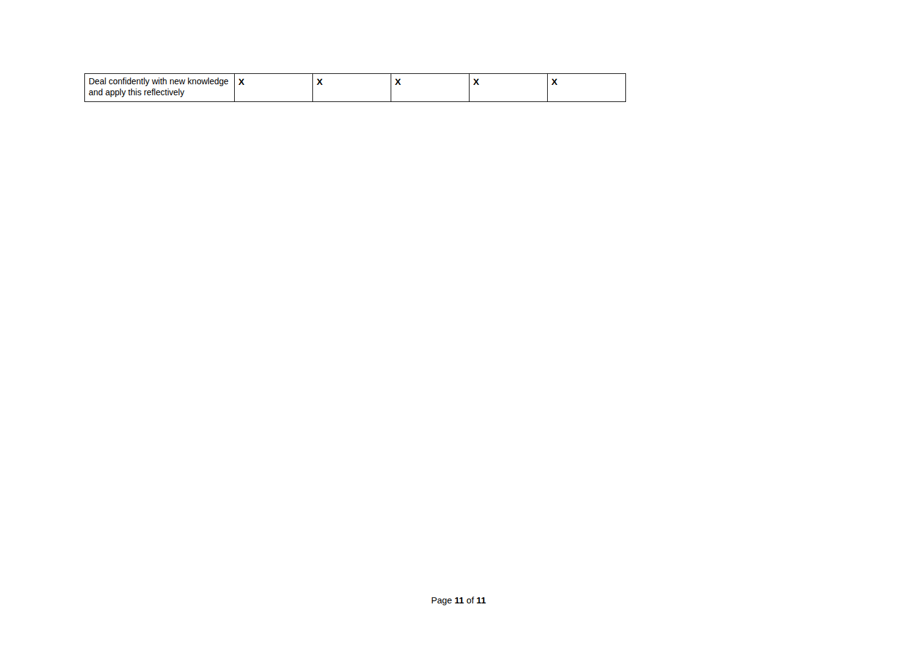| Deal confidently with new knowledge and apply this reflectively | X | X | X | X | X |
Page 11 of 11